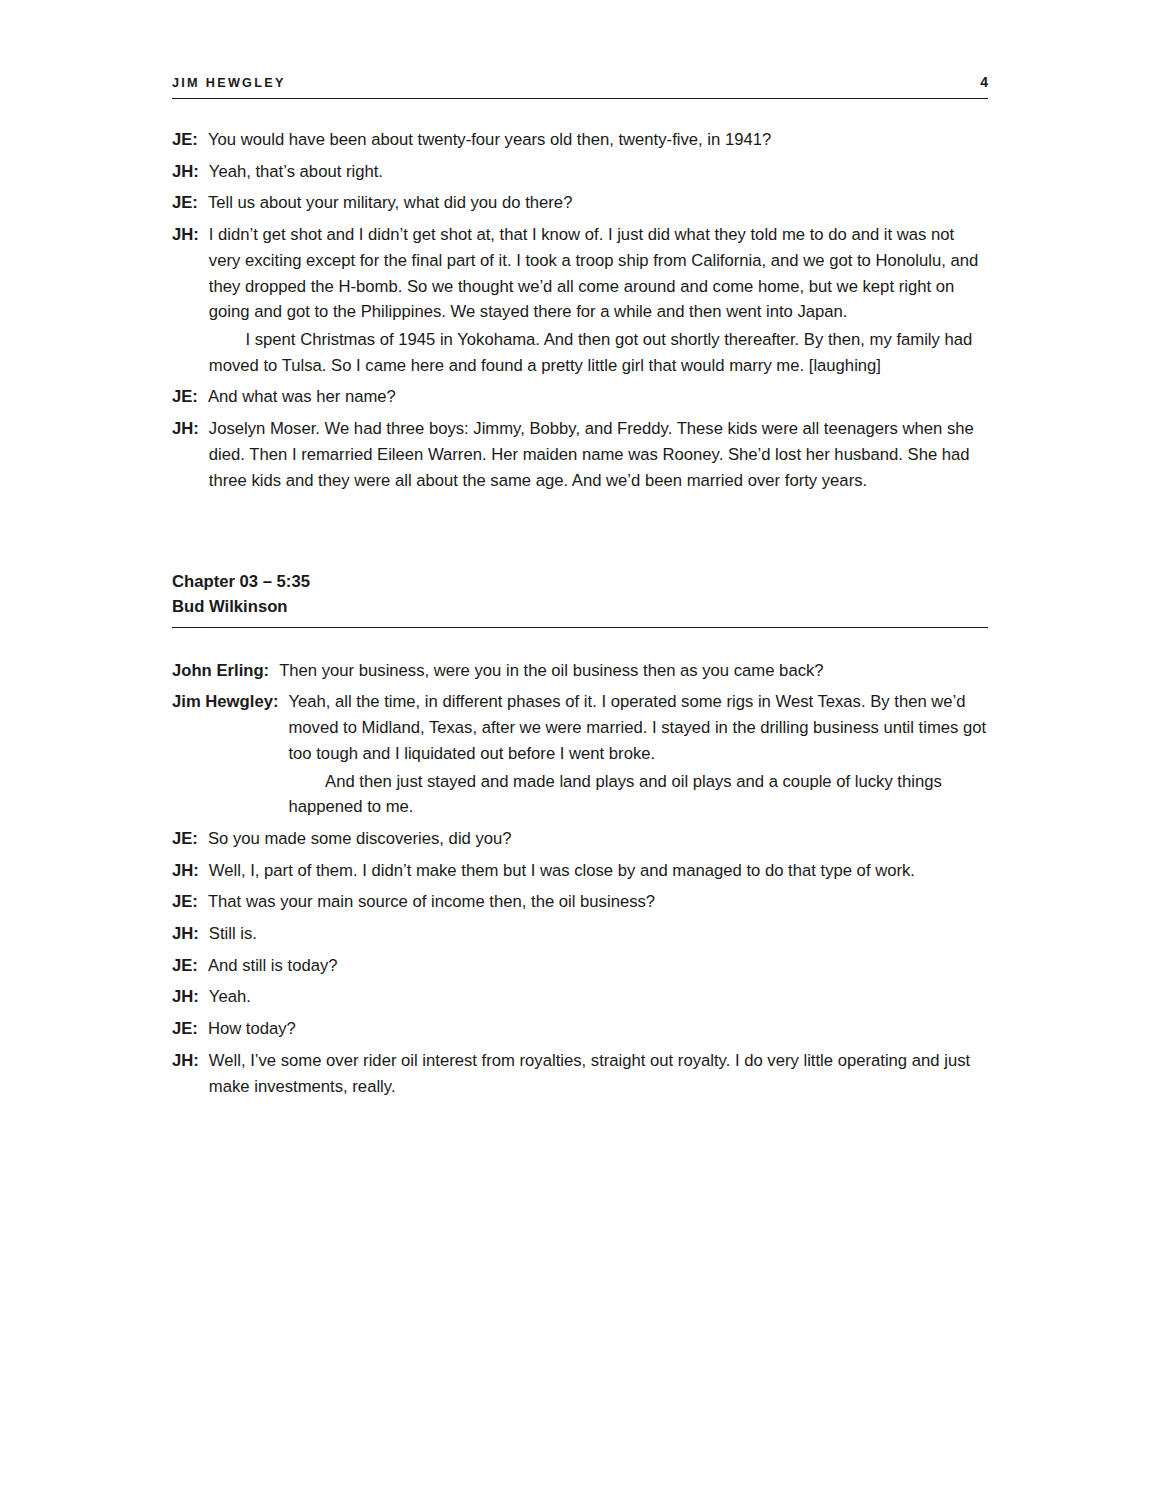Jim Hewgley 4
JE:
You would have been about twenty-four years old then, twenty-five, in 1941?
JH:
Yeah, that’s about right.
JE:
Tell us about your military, what did you do there?
JH:
I didn’t get shot and I didn’t get shot at, that I know of. I just did what they told me to do and it was not very exciting except for the final part of it. I took a troop ship from California, and we got to Honolulu, and they dropped the H-bomb. So we thought we’d all come around and come home, but we kept right on going and got to the Philippines. We stayed there for a while and then went into Japan.
I spent Christmas of 1945 in Yokohama. And then got out shortly thereafter. By then, my family had moved to Tulsa. So I came here and found a pretty little girl that would marry me. [laughing]
JE:
And what was her name?
JH:
Joselyn Moser. We had three boys: Jimmy, Bobby, and Freddy. These kids were all teenagers when she died. Then I remarried Eileen Warren. Her maiden name was Rooney. She’d lost her husband. She had three kids and they were all about the same age. And we’d been married over forty years.
Chapter 03 – 5:35
Bud Wilkinson
John Erling:
Then your business, were you in the oil business then as you came back?
Jim Hewgley:
Yeah, all the time, in different phases of it. I operated some rigs in West Texas. By then we’d moved to Midland, Texas, after we were married. I stayed in the drilling business until times got too tough and I liquidated out before I went broke.
And then just stayed and made land plays and oil plays and a couple of lucky things happened to me.
JE:
So you made some discoveries, did you?
JH:
Well, I, part of them. I didn’t make them but I was close by and managed to do that type of work.
JE:
That was your main source of income then, the oil business?
JH:
Still is.
JE:
And still is today?
JH:
Yeah.
JE:
How today?
JH:
Well, I’ve some over rider oil interest from royalties, straight out royalty. I do very little operating and just make investments, really.